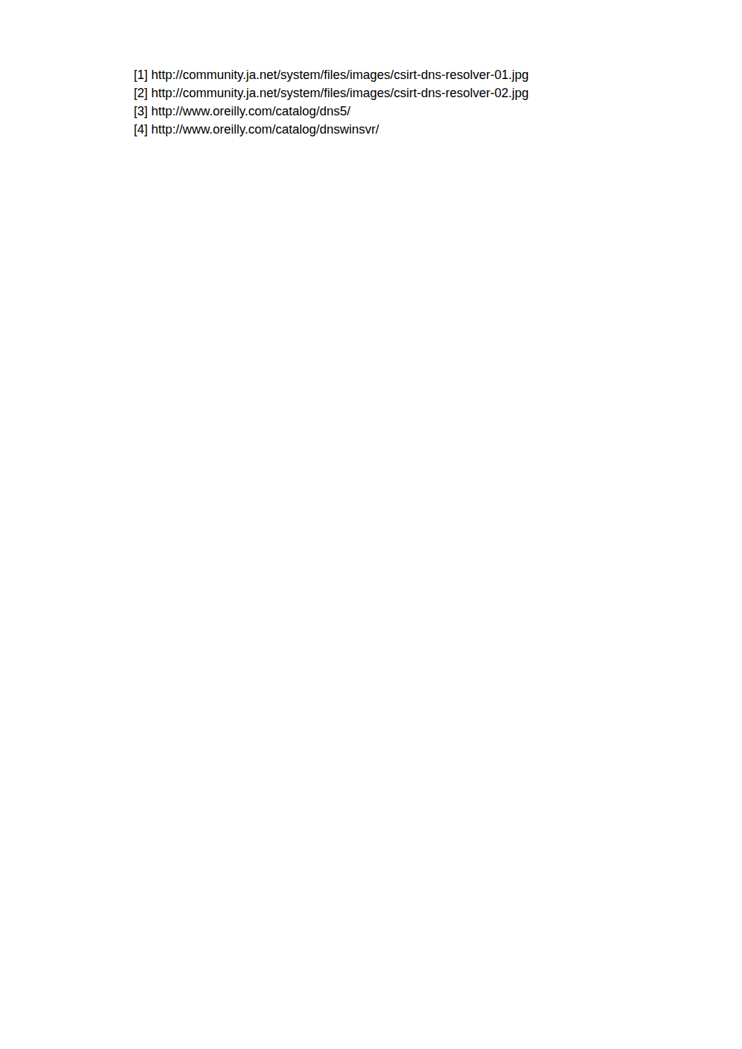[1] http://community.ja.net/system/files/images/csirt-dns-resolver-01.jpg
[2] http://community.ja.net/system/files/images/csirt-dns-resolver-02.jpg
[3] http://www.oreilly.com/catalog/dns5/
[4] http://www.oreilly.com/catalog/dnswinsvr/